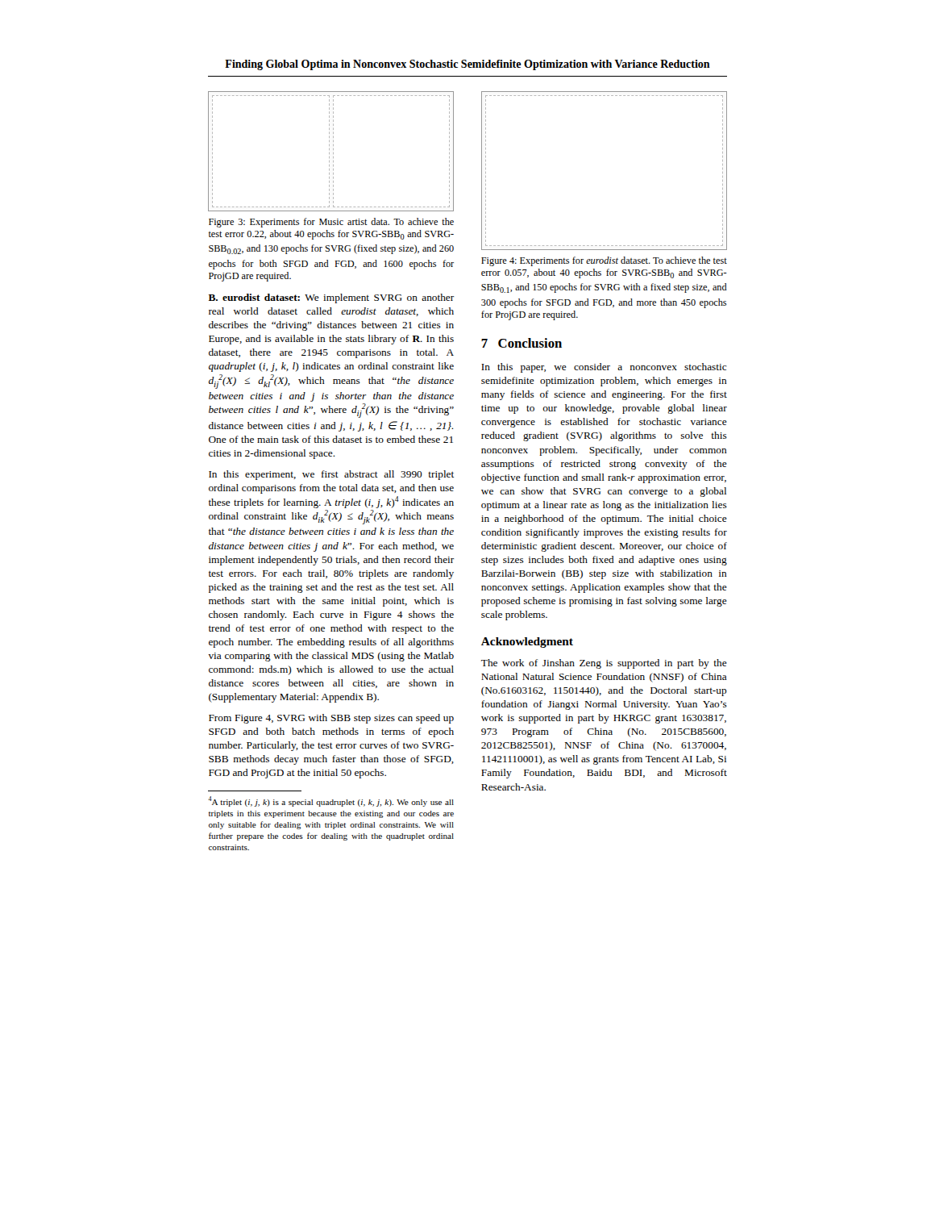Finding Global Optima in Nonconvex Stochastic Semidefinite Optimization with Variance Reduction
Figure 3: Experiments for Music artist data. To achieve the test error 0.22, about 40 epochs for SVRG-SBB0 and SVRG-SBB0.02, and 130 epochs for SVRG (fixed step size), and 260 epochs for both SFGD and FGD, and 1600 epochs for ProjGD are required.
B. eurodist dataset: We implement SVRG on another real world dataset called eurodist dataset, which describes the “driving” distances between 21 cities in Europe, and is available in the stats library of R. In this dataset, there are 21945 comparisons in total. A quadruplet (i, j, k, l) indicates an ordinal constraint like dij2(X) ≤ dkl2(X), which means that “the distance between cities i and j is shorter than the distance between cities l and k”, where dij2(X) is the “driving” distance between cities i and j, i, j, k, l ∈ {1, … , 21}. One of the main task of this dataset is to embed these 21 cities in 2-dimensional space.
In this experiment, we first abstract all 3990 triplet ordinal comparisons from the total data set, and then use these triplets for learning. A triplet (i, j, k)4 indicates an ordinal constraint like dik2(X) ≤ djk2(X), which means that “the distance between cities i and k is less than the distance between cities j and k”. For each method, we implement independently 50 trials, and then record their test errors. For each trail, 80% triplets are randomly picked as the training set and the rest as the test set. All methods start with the same initial point, which is chosen randomly. Each curve in Figure 4 shows the trend of test error of one method with respect to the epoch number. The embedding results of all algorithms via comparing with the classical MDS (using the Matlab commond: mds.m) which is allowed to use the actual distance scores between all cities, are shown in (Supplementary Material: Appendix B).
From Figure 4, SVRG with SBB step sizes can speed up SFGD and both batch methods in terms of epoch number. Particularly, the test error curves of two SVRG-SBB methods decay much faster than those of SFGD, FGD and ProjGD at the initial 50 epochs.
4A triplet (i, j, k) is a special quadruplet (i, k, j, k). We only use all triplets in this experiment because the existing and our codes are only suitable for dealing with triplet ordinal constraints. We will further prepare the codes for dealing with the quadruplet ordinal constraints.
Figure 4: Experiments for eurodist dataset. To achieve the test error 0.057, about 40 epochs for SVRG-SBB0 and SVRG-SBB0.1, and 150 epochs for SVRG with a fixed step size, and 300 epochs for SFGD and FGD, and more than 450 epochs for ProjGD are required.
7 Conclusion
In this paper, we consider a nonconvex stochastic semidefinite optimization problem, which emerges in many fields of science and engineering. For the first time up to our knowledge, provable global linear convergence is established for stochastic variance reduced gradient (SVRG) algorithms to solve this nonconvex problem. Specifically, under common assumptions of restricted strong convexity of the objective function and small rank-r approximation error, we can show that SVRG can converge to a global optimum at a linear rate as long as the initialization lies in a neighborhood of the optimum. The initial choice condition significantly improves the existing results for deterministic gradient descent. Moreover, our choice of step sizes includes both fixed and adaptive ones using Barzilai-Borwein (BB) step size with stabilization in nonconvex settings. Application examples show that the proposed scheme is promising in fast solving some large scale problems.
Acknowledgment
The work of Jinshan Zeng is supported in part by the National Natural Science Foundation (NNSF) of China (No.61603162, 11501440), and the Doctoral start-up foundation of Jiangxi Normal University. Yuan Yao’s work is supported in part by HKRGC grant 16303817, 973 Program of China (No. 2015CB85600, 2012CB825501), NNSF of China (No. 61370004, 11421110001), as well as grants from Tencent AI Lab, Si Family Foundation, Baidu BDI, and Microsoft Research-Asia.